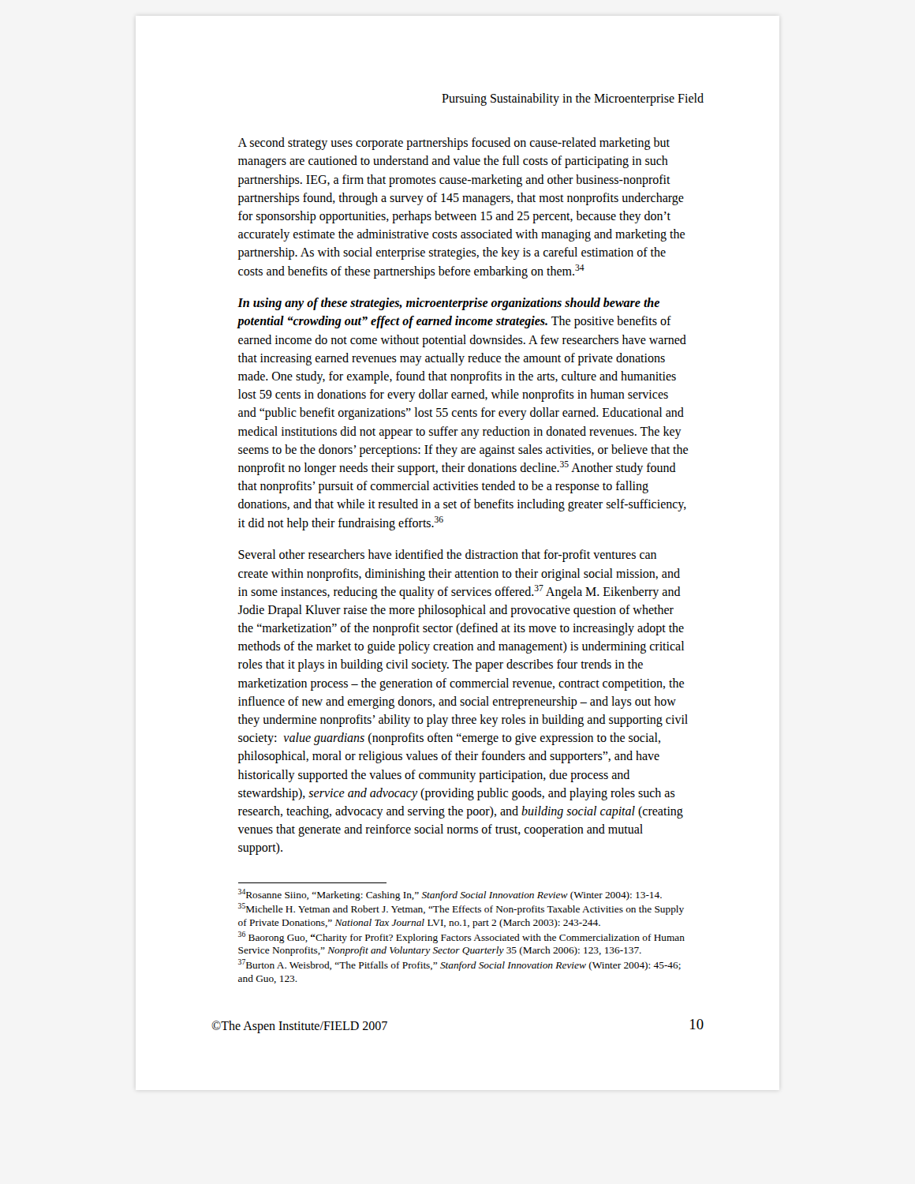Pursuing Sustainability in the Microenterprise Field
A second strategy uses corporate partnerships focused on cause-related marketing but managers are cautioned to understand and value the full costs of participating in such partnerships. IEG, a firm that promotes cause-marketing and other business-nonprofit partnerships found, through a survey of 145 managers, that most nonprofits undercharge for sponsorship opportunities, perhaps between 15 and 25 percent, because they don’t accurately estimate the administrative costs associated with managing and marketing the partnership. As with social enterprise strategies, the key is a careful estimation of the costs and benefits of these partnerships before embarking on them.34
In using any of these strategies, microenterprise organizations should beware the potential “crowding out” effect of earned income strategies. The positive benefits of earned income do not come without potential downsides. A few researchers have warned that increasing earned revenues may actually reduce the amount of private donations made. One study, for example, found that nonprofits in the arts, culture and humanities lost 59 cents in donations for every dollar earned, while nonprofits in human services and “public benefit organizations” lost 55 cents for every dollar earned. Educational and medical institutions did not appear to suffer any reduction in donated revenues. The key seems to be the donors’ perceptions: If they are against sales activities, or believe that the nonprofit no longer needs their support, their donations decline.35 Another study found that nonprofits’ pursuit of commercial activities tended to be a response to falling donations, and that while it resulted in a set of benefits including greater self-sufficiency, it did not help their fundraising efforts.36
Several other researchers have identified the distraction that for-profit ventures can create within nonprofits, diminishing their attention to their original social mission, and in some instances, reducing the quality of services offered.37 Angela M. Eikenberry and Jodie Drapal Kluver raise the more philosophical and provocative question of whether the “marketization” of the nonprofit sector (defined at its move to increasingly adopt the methods of the market to guide policy creation and management) is undermining critical roles that it plays in building civil society. The paper describes four trends in the marketization process – the generation of commercial revenue, contract competition, the influence of new and emerging donors, and social entrepreneurship – and lays out how they undermine nonprofits’ ability to play three key roles in building and supporting civil society: value guardians (nonprofits often “emerge to give expression to the social, philosophical, moral or religious values of their founders and supporters”, and have historically supported the values of community participation, due process and stewardship), service and advocacy (providing public goods, and playing roles such as research, teaching, advocacy and serving the poor), and building social capital (creating venues that generate and reinforce social norms of trust, cooperation and mutual support).
34Rosanne Siino, “Marketing: Cashing In,” Stanford Social Innovation Review (Winter 2004): 13-14.
35Michelle H. Yetman and Robert J. Yetman, “The Effects of Non-profits Taxable Activities on the Supply of Private Donations,” National Tax Journal LVI, no.1, part 2 (March 2003): 243-244.
36 Baorong Guo, “Charity for Profit? Exploring Factors Associated with the Commercialization of Human Service Nonprofits,” Nonprofit and Voluntary Sector Quarterly 35 (March 2006): 123, 136-137.
37Burton A. Weisbrod, “The Pitfalls of Profits,” Stanford Social Innovation Review (Winter 2004): 45-46; and Guo, 123.
©The Aspen Institute/FIELD 2007 10